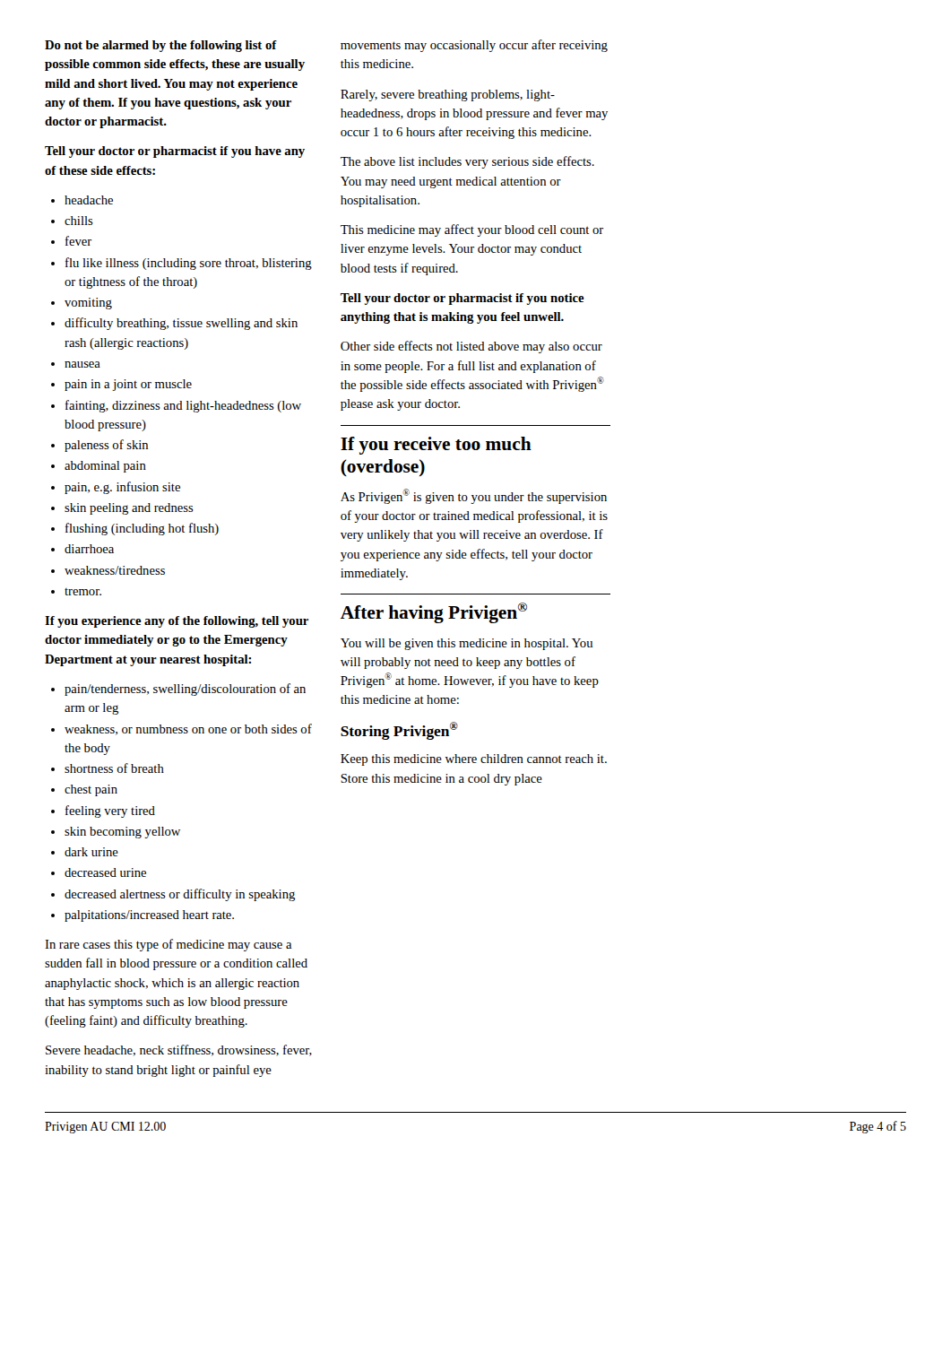Do not be alarmed by the following list of possible common side effects, these are usually mild and short lived. You may not experience any of them. If you have questions, ask your doctor or pharmacist.
Tell your doctor or pharmacist if you have any of these side effects:
headache
chills
fever
flu like illness (including sore throat, blistering or tightness of the throat)
vomiting
difficulty breathing, tissue swelling and skin rash (allergic reactions)
nausea
pain in a joint or muscle
fainting, dizziness and light-headedness (low blood pressure)
paleness of skin
abdominal pain
pain, e.g. infusion site
skin peeling and redness
flushing (including hot flush)
diarrhoea
weakness/tiredness
tremor.
If you experience any of the following, tell your doctor immediately or go to the Emergency Department at your nearest hospital:
pain/tenderness, swelling/discolouration of an arm or leg
weakness, or numbness on one or both sides of the body
shortness of breath
chest pain
feeling very tired
skin becoming yellow
dark urine
decreased urine
decreased alertness or difficulty in speaking
palpitations/increased heart rate.
In rare cases this type of medicine may cause a sudden fall in blood pressure or a condition called anaphylactic shock, which is an allergic reaction that has symptoms such as low blood pressure (feeling faint) and difficulty breathing.
Severe headache, neck stiffness, drowsiness, fever, inability to stand bright light or painful eye movements may occasionally occur after receiving this medicine.
Rarely, severe breathing problems, light-headedness, drops in blood pressure and fever may occur 1 to 6 hours after receiving this medicine.
The above list includes very serious side effects. You may need urgent medical attention or hospitalisation.
This medicine may affect your blood cell count or liver enzyme levels. Your doctor may conduct blood tests if required.
Tell your doctor or pharmacist if you notice anything that is making you feel unwell.
Other side effects not listed above may also occur in some people. For a full list and explanation of the possible side effects associated with Privigen® please ask your doctor.
If you receive too much (overdose)
As Privigen® is given to you under the supervision of your doctor or trained medical professional, it is very unlikely that you will receive an overdose. If you experience any side effects, tell your doctor immediately.
After having Privigen®
You will be given this medicine in hospital. You will probably not need to keep any bottles of Privigen® at home. However, if you have to keep this medicine at home:
Storing Privigen®
Keep this medicine where children cannot reach it. Store this medicine in a cool dry place
Privigen AU CMI 12.00 Page 4 of 5